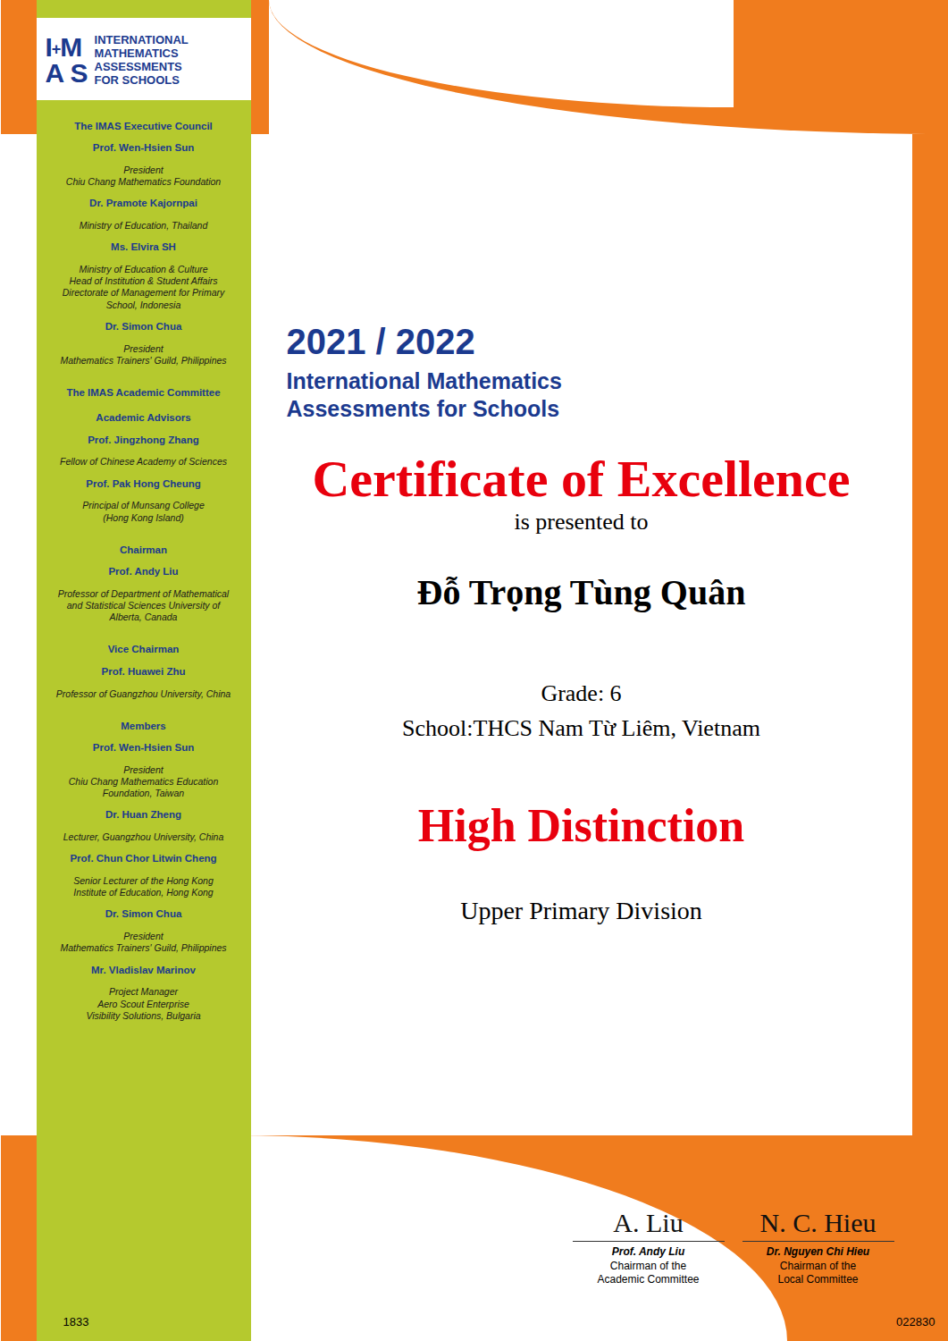I+M
A S
International
Mathematics
Assessments
for Schools
The IMAS Executive Council
Prof. Wen-Hsien Sun
President
Chiu Chang Mathematics Foundation
Dr. Pramote Kajornpai
Ministry of Education, Thailand
Ms. Elvira SH
Ministry of Education & Culture
Head of Institution & Student Affairs
Directorate of Management for Primary
School, Indonesia
Dr. Simon Chua
President
Mathematics Trainers' Guild, Philippines
The IMAS Academic Committee
Academic Advisors
Prof. Jingzhong Zhang
Fellow of Chinese Academy of Sciences
Prof. Pak Hong Cheung
Principal of Munsang College
(Hong Kong Island)
Chairman
Prof. Andy Liu
Professor of Department of Mathematical
and Statistical Sciences University of
Alberta, Canada
Vice Chairman
Prof. Huawei Zhu
Professor of Guangzhou University, China
Members
Prof. Wen-Hsien Sun
President
Chiu Chang Mathematics Education
Foundation, Taiwan
Dr. Huan Zheng
Lecturer, Guangzhou University, China
Prof. Chun Chor Litwin Cheng
Senior Lecturer of the Hong Kong
Institute of Education, Hong Kong
Dr. Simon Chua
President
Mathematics Trainers' Guild, Philippines
Mr. Vladislav Marinov
Project Manager
Aero Scout Enterprise
Visibility Solutions, Bulgaria
2021 / 2022
International Mathematics
Assessments for Schools
Certificate of Excellence
is presented to
Đỗ Trọng Tùng Quân
Grade: 6
School:THCS Nam Từ Liêm, Vietnam
High Distinction
Upper Primary Division
A. Liu
Prof. Andy Liu
Chairman of the
Academic Committee
N. C. Hieu
Dr. Nguyen Chi Hieu
Chairman of the
Local Committee
1833
022830